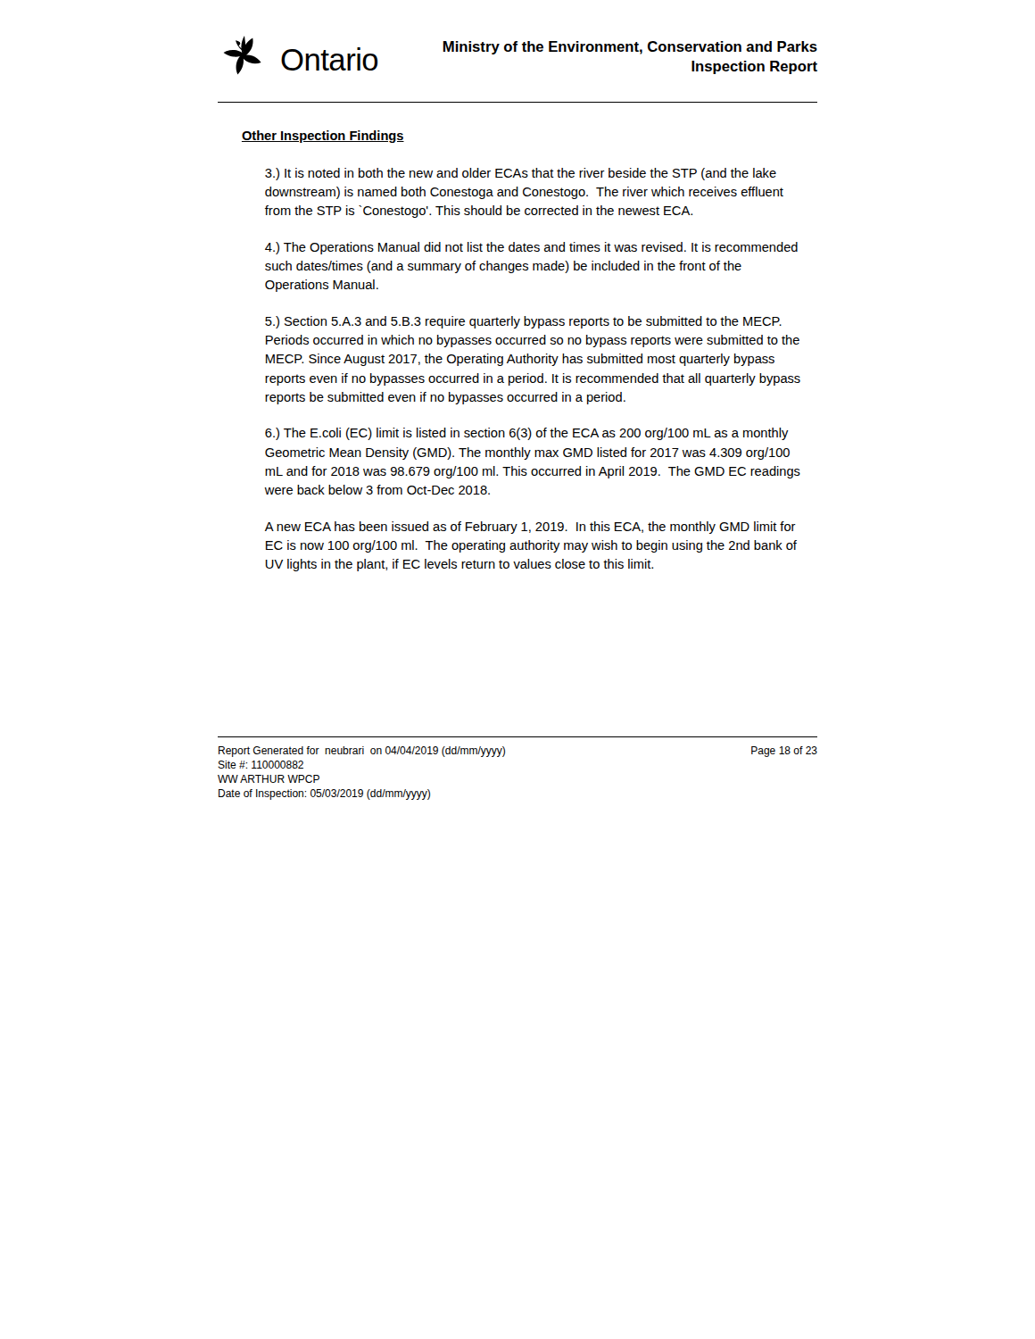Ontario
Ministry of the Environment, Conservation and Parks
Inspection Report
Other Inspection Findings
3.) It is noted in both the new and older ECAs that the river beside the STP (and the lake downstream) is named both Conestoga and Conestogo. The river which receives effluent from the STP is `Conestogo'. This should be corrected in the newest ECA.
4.) The Operations Manual did not list the dates and times it was revised. It is recommended such dates/times (and a summary of changes made) be included in the front of the Operations Manual.
5.) Section 5.A.3 and 5.B.3 require quarterly bypass reports to be submitted to the MECP. Periods occurred in which no bypasses occurred so no bypass reports were submitted to the MECP. Since August 2017, the Operating Authority has submitted most quarterly bypass reports even if no bypasses occurred in a period. It is recommended that all quarterly bypass reports be submitted even if no bypasses occurred in a period.
6.) The E.coli (EC) limit is listed in section 6(3) of the ECA as 200 org/100 mL as a monthly Geometric Mean Density (GMD). The monthly max GMD listed for 2017 was 4.309 org/100 mL and for 2018 was 98.679 org/100 ml. This occurred in April 2019. The GMD EC readings were back below 3 from Oct-Dec 2018.
A new ECA has been issued as of February 1, 2019. In this ECA, the monthly GMD limit for EC is now 100 org/100 ml. The operating authority may wish to begin using the 2nd bank of UV lights in the plant, if EC levels return to values close to this limit.
Report Generated for neubrari on 04/04/2019 (dd/mm/yyyy)
Site #: 110000882
WW ARTHUR WPCP
Date of Inspection: 05/03/2019 (dd/mm/yyyy)
Page 18 of 23